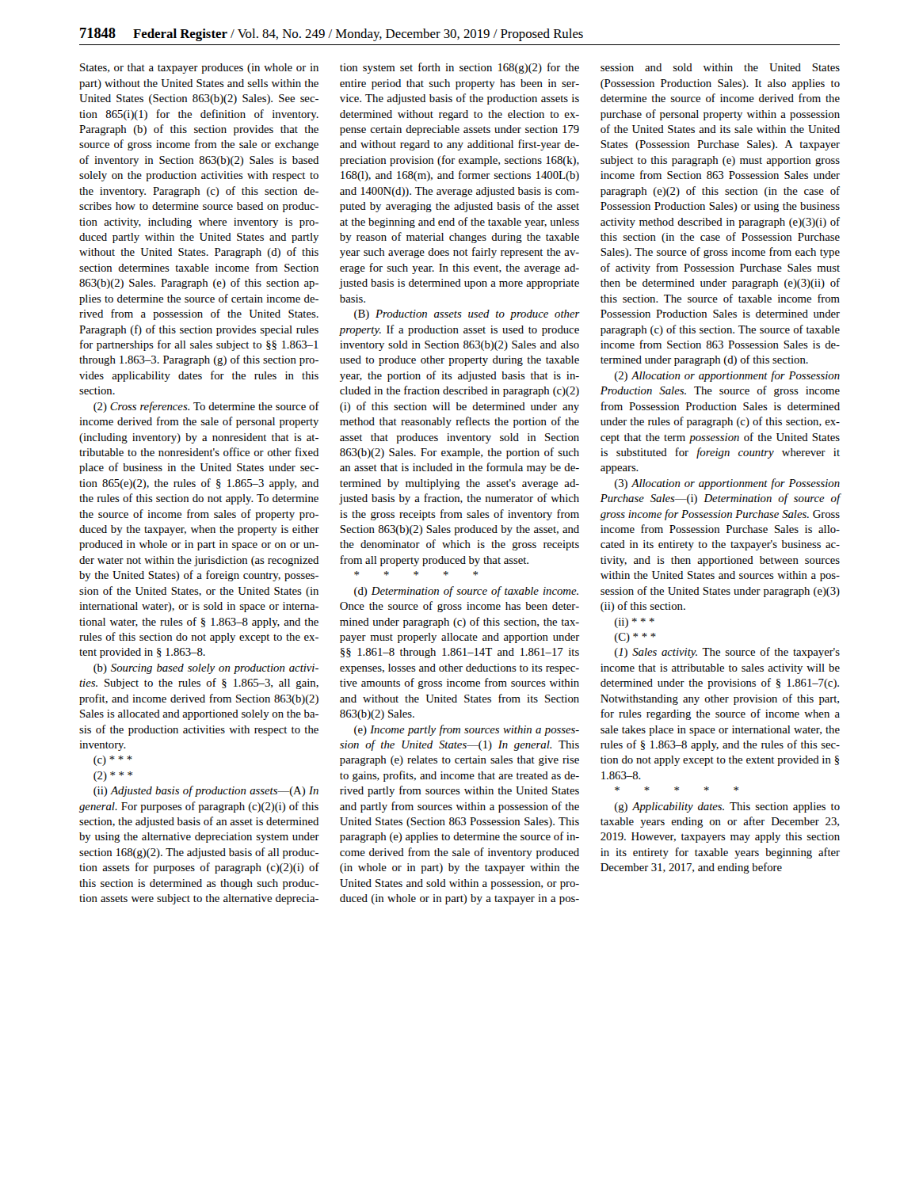71848 Federal Register / Vol. 84, No. 249 / Monday, December 30, 2019 / Proposed Rules
States, or that a taxpayer produces (in whole or in part) without the United States and sells within the United States (Section 863(b)(2) Sales). See section 865(i)(1) for the definition of inventory. Paragraph (b) of this section provides that the source of gross income from the sale or exchange of inventory in Section 863(b)(2) Sales is based solely on the production activities with respect to the inventory. Paragraph (c) of this section describes how to determine source based on production activity, including where inventory is produced partly within the United States and partly without the United States. Paragraph (d) of this section determines taxable income from Section 863(b)(2) Sales. Paragraph (e) of this section applies to determine the source of certain income derived from a possession of the United States. Paragraph (f) of this section provides special rules for partnerships for all sales subject to §§ 1.863–1 through 1.863–3. Paragraph (g) of this section provides applicability dates for the rules in this section.
(2) Cross references. To determine the source of income derived from the sale of personal property (including inventory) by a nonresident that is attributable to the nonresident's office or other fixed place of business in the United States under section 865(e)(2), the rules of § 1.865–3 apply, and the rules of this section do not apply. To determine the source of income from sales of property produced by the taxpayer, when the property is either produced in whole or in part in space or on or under water not within the jurisdiction (as recognized by the United States) of a foreign country, possession of the United States, or the United States (in international water), or is sold in space or international water, the rules of § 1.863–8 apply, and the rules of this section do not apply except to the extent provided in § 1.863–8.
(b) Sourcing based solely on production activities. Subject to the rules of § 1.865–3, all gain, profit, and income derived from Section 863(b)(2) Sales is allocated and apportioned solely on the basis of the production activities with respect to the inventory.
(c) * * *
(2) * * *
(ii) Adjusted basis of production assets—(A) In general. For purposes of paragraph (c)(2)(i) of this section, the adjusted basis of an asset is determined by using the alternative depreciation system under section 168(g)(2). The adjusted basis of all production assets for purposes of paragraph (c)(2)(i) of this section is determined as though such production assets were subject to the alternative depreciation system set forth in section 168(g)(2) for the entire period that such property has been in service. The adjusted basis of the production assets is determined without regard to the election to expense certain depreciable assets under section 179 and without regard to any additional first-year depreciation provision (for example, sections 168(k), 168(l), and 168(m), and former sections 1400L(b) and 1400N(d)). The average adjusted basis is computed by averaging the adjusted basis of the asset at the beginning and end of the taxable year, unless by reason of material changes during the taxable year such average does not fairly represent the average for such year. In this event, the average adjusted basis is determined upon a more appropriate basis.
(B) Production assets used to produce other property. If a production asset is used to produce inventory sold in Section 863(b)(2) Sales and also used to produce other property during the taxable year, the portion of its adjusted basis that is included in the fraction described in paragraph (c)(2)(i) of this section will be determined under any method that reasonably reflects the portion of the asset that produces inventory sold in Section 863(b)(2) Sales. For example, the portion of such an asset that is included in the formula may be determined by multiplying the asset's average adjusted basis by a fraction, the numerator of which is the gross receipts from sales of inventory from Section 863(b)(2) Sales produced by the asset, and the denominator of which is the gross receipts from all property produced by that asset.
* * * * *
(d) Determination of source of taxable income. Once the source of gross income has been determined under paragraph (c) of this section, the taxpayer must properly allocate and apportion under §§ 1.861–8 through 1.861–14T and 1.861–17 its expenses, losses and other deductions to its respective amounts of gross income from sources within and without the United States from its Section 863(b)(2) Sales.
(e) Income partly from sources within a possession of the United States—(1) In general. This paragraph (e) relates to certain sales that give rise to gains, profits, and income that are treated as derived partly from sources within the United States and partly from sources within a possession of the United States (Section 863 Possession Sales). This paragraph (e) applies to determine the source of income derived from the sale of inventory produced (in whole or in part) by the taxpayer within the United States and sold within a possession, or produced (in whole or in part) by a taxpayer in a possession and sold within the United States (Possession Production Sales). It also applies to determine the source of income derived from the purchase of personal property within a possession of the United States and its sale within the United States (Possession Purchase Sales). A taxpayer subject to this paragraph (e) must apportion gross income from Section 863 Possession Sales under paragraph (e)(2) of this section (in the case of Possession Production Sales) or using the business activity method described in paragraph (e)(3)(i) of this section (in the case of Possession Purchase Sales). The source of gross income from each type of activity from Possession Purchase Sales must then be determined under paragraph (e)(3)(ii) of this section. The source of taxable income from Possession Production Sales is determined under paragraph (c) of this section. The source of taxable income from Section 863 Possession Sales is determined under paragraph (d) of this section.
(2) Allocation or apportionment for Possession Production Sales. The source of gross income from Possession Production Sales is determined under the rules of paragraph (c) of this section, except that the term possession of the United States is substituted for foreign country wherever it appears.
(3) Allocation or apportionment for Possession Purchase Sales—(i) Determination of source of gross income for Possession Purchase Sales. Gross income from Possession Purchase Sales is allocated in its entirety to the taxpayer's business activity, and is then apportioned between sources within the United States and sources within a possession of the United States under paragraph (e)(3)(ii) of this section.
(ii) * * *
(C) * * *
(1) Sales activity. The source of the taxpayer's income that is attributable to sales activity will be determined under the provisions of § 1.861–7(c). Notwithstanding any other provision of this part, for rules regarding the source of income when a sale takes place in space or international water, the rules of § 1.863–8 apply, and the rules of this section do not apply except to the extent provided in § 1.863–8.
* * * * *
(g) Applicability dates. This section applies to taxable years ending on or after December 23, 2019. However, taxpayers may apply this section in its entirety for taxable years beginning after December 31, 2017, and ending before